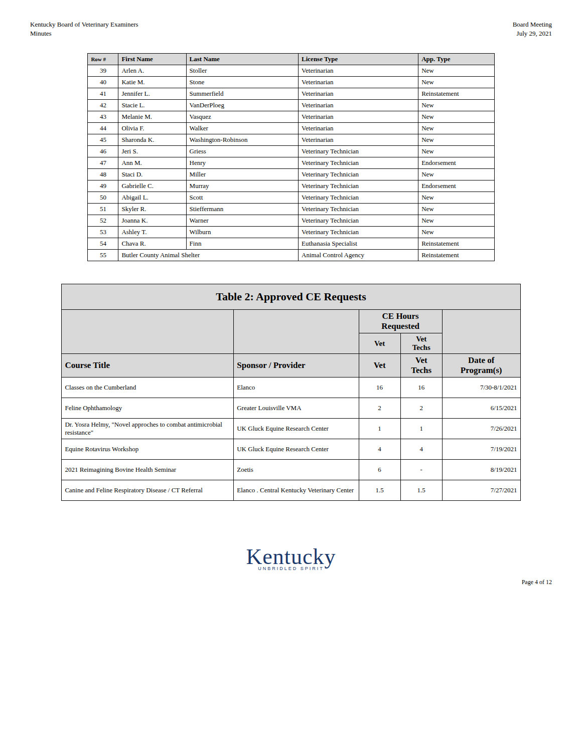Kentucky Board of Veterinary Examiners Minutes
Board Meeting July 29, 2021
| Row # | First Name | Last Name | License Type | App. Type |
| --- | --- | --- | --- | --- |
| 39 | Arlen A. | Stoller | Veterinarian | New |
| 40 | Katie M. | Stone | Veterinarian | New |
| 41 | Jennifer L. | Summerfield | Veterinarian | Reinstatement |
| 42 | Stacie L. | VanDerPloeg | Veterinarian | New |
| 43 | Melanie M. | Vasquez | Veterinarian | New |
| 44 | Olivia F. | Walker | Veterinarian | New |
| 45 | Sharonda K. | Washington-Robinson | Veterinarian | New |
| 46 | Jeri S. | Griess | Veterinary Technician | New |
| 47 | Ann M. | Henry | Veterinary Technician | Endorsement |
| 48 | Staci D. | Miller | Veterinary Technician | New |
| 49 | Gabrielle C. | Murray | Veterinary Technician | Endorsement |
| 50 | Abigail L. | Scott | Veterinary Technician | New |
| 51 | Skyler R. | Stieffermann | Veterinary Technician | New |
| 52 | Joanna K. | Warner | Veterinary Technician | New |
| 53 | Ashley T. | Wilburn | Veterinary Technician | New |
| 54 | Chava R. | Finn | Euthanasia Specialist | Reinstatement |
| 55 | Butler County Animal Shelter | Animal Control Agency | Reinstatement |
| Table 2: Approved CE Requests |
| | | CE Hours Requested | |
| Vet | Vet Techs |
| Course Title | Sponsor / Provider | Vet | Vet Techs | Date of Program(s) |
| Classes on the Cumberland | Elanco | 16 | 16 | 7/30-8/1/2021 |
| Feline Ophthamology | Greater Louisville VMA | 2 | 2 | 6/15/2021 |
| Dr. Yosra Helmy, "Novel approches to combat antimicrobial resistance" | UK Gluck Equine Research Center | 1 | 1 | 7/26/2021 |
| Equine Rotavirus Workshop | UK Gluck Equine Research Center | 4 | 4 | 7/19/2021 |
| 2021 Reimagining Bovine Health Seminar | Zoetis | 6 | - | 8/19/2021 |
| Canine and Feline Respiratory Disease / CT Referral | Elanco . Central Kentucky Veterinary Center | 1.5 | 1.5 | 7/27/2021 |
Kentucky
UNBRIDLED SPIRIT
Page 4 of 12